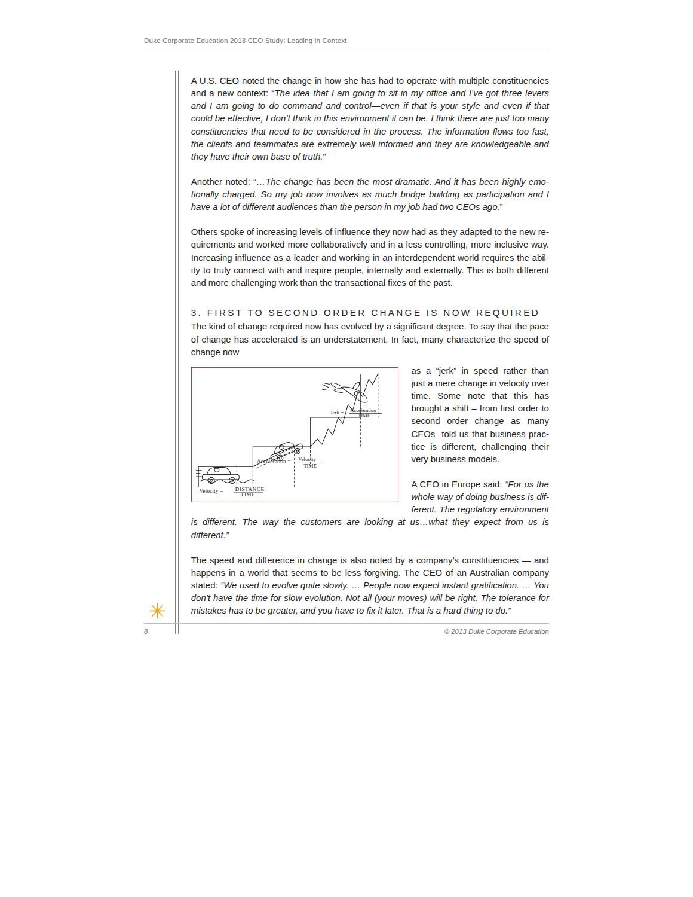Duke Corporate Education 2013 CEO Study: Leading in Context
A U.S. CEO noted the change in how she has had to operate with multiple constituencies and a new context: “The idea that I am going to sit in my office and I’ve got three levers and I am going to do command and control—even if that is your style and even if that could be effective, I don’t think in this environment it can be. I think there are just too many constituencies that need to be considered in the process. The information flows too fast, the clients and teammates are extremely well informed and they are knowledgeable and they have their own base of truth.”
Another noted: “…The change has been the most dramatic. And it has been highly emotionally charged. So my job now involves as much bridge building as participation and I have a lot of different audiences than the person in my job had two CEOs ago.”
Others spoke of increasing levels of influence they now had as they adapted to the new requirements and worked more collaboratively and in a less controlling, more inclusive way. Increasing influence as a leader and working in an interdependent world requires the ability to truly connect with and inspire people, internally and externally. This is both different and more challenging work than the transactional fixes of the past.
3. First to Second Order Change is Now Required
The kind of change required now has evolved by a significant degree. To say that the pace of change has accelerated is an understatement. In fact, many characterize the speed of change now
Velocity = DISTANCE TIME Acceleration = Velocity TIME Jerk = Acceleration TIME
as a “jerk” in speed rather than just a mere change in velocity over time. Some note that this has brought a shift – from first order to second order change as many CEOs told us that business practice is different, challenging their very business models.
A CEO in Europe said: “For us the whole way of doing business is different. The regulatory environment is different. The way the customers are looking at us…what they expect from us is different.”
The speed and difference in change is also noted by a company’s constituencies — and happens in a world that seems to be less forgiving. The CEO of an Australian company stated: “We used to evolve quite slowly. … People now expect instant gratification. … You don’t have the time for slow evolution. Not all (your moves) will be right. The tolerance for mistakes has to be greater, and you have to fix it later. That is a hard thing to do.”
8 © 2013 Duke Corporate Education